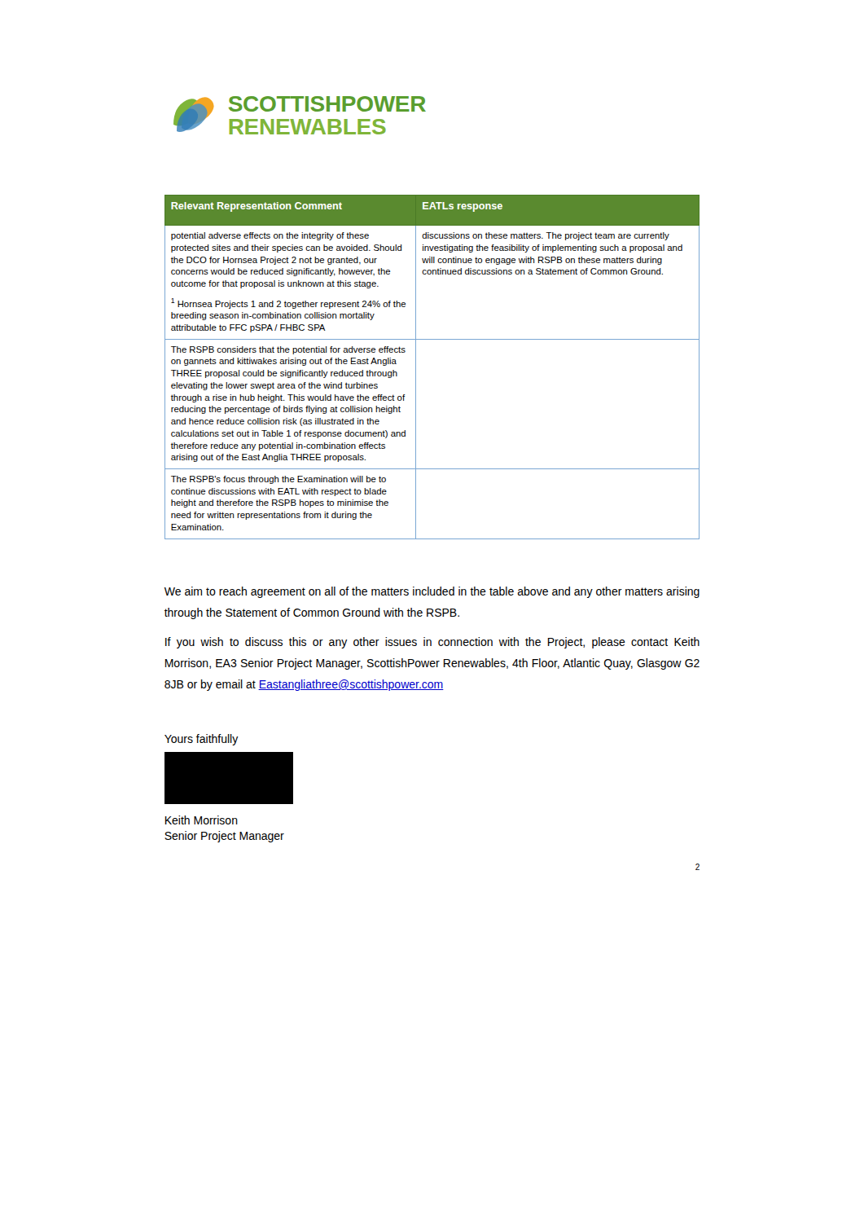SCOTTISHPOWER RENEWABLES
| Relevant Representation Comment | EATLs response |
| --- | --- |
| potential adverse effects on the integrity of these protected sites and their species can be avoided. Should the DCO for Hornsea Project 2 not be granted, our concerns would be reduced significantly, however, the outcome for that proposal is unknown at this stage. 1 Hornsea Projects 1 and 2 together represent 24% of the breeding season in-combination collision mortality attributable to FFC pSPA / FHBC SPA | discussions on these matters. The project team are currently investigating the feasibility of implementing such a proposal and will continue to engage with RSPB on these matters during continued discussions on a Statement of Common Ground. |
| The RSPB considers that the potential for adverse effects on gannets and kittiwakes arising out of the East Anglia THREE proposal could be significantly reduced through elevating the lower swept area of the wind turbines through a rise in hub height. This would have the effect of reducing the percentage of birds flying at collision height and hence reduce collision risk (as illustrated in the calculations set out in Table 1 of response document) and therefore reduce any potential in-combination effects arising out of the East Anglia THREE proposals. | |
| The RSPB's focus through the Examination will be to continue discussions with EATL with respect to blade height and therefore the RSPB hopes to minimise the need for written representations from it during the Examination. | |
We aim to reach agreement on all of the matters included in the table above and any other matters arising through the Statement of Common Ground with the RSPB.
If you wish to discuss this or any other issues in connection with the Project, please contact Keith Morrison, EA3 Senior Project Manager, ScottishPower Renewables, 4th Floor, Atlantic Quay, Glasgow G2 8JB or by email at Eastangliathree@scottishpower.com
Yours faithfully
Keith Morrison
Senior Project Manager
2